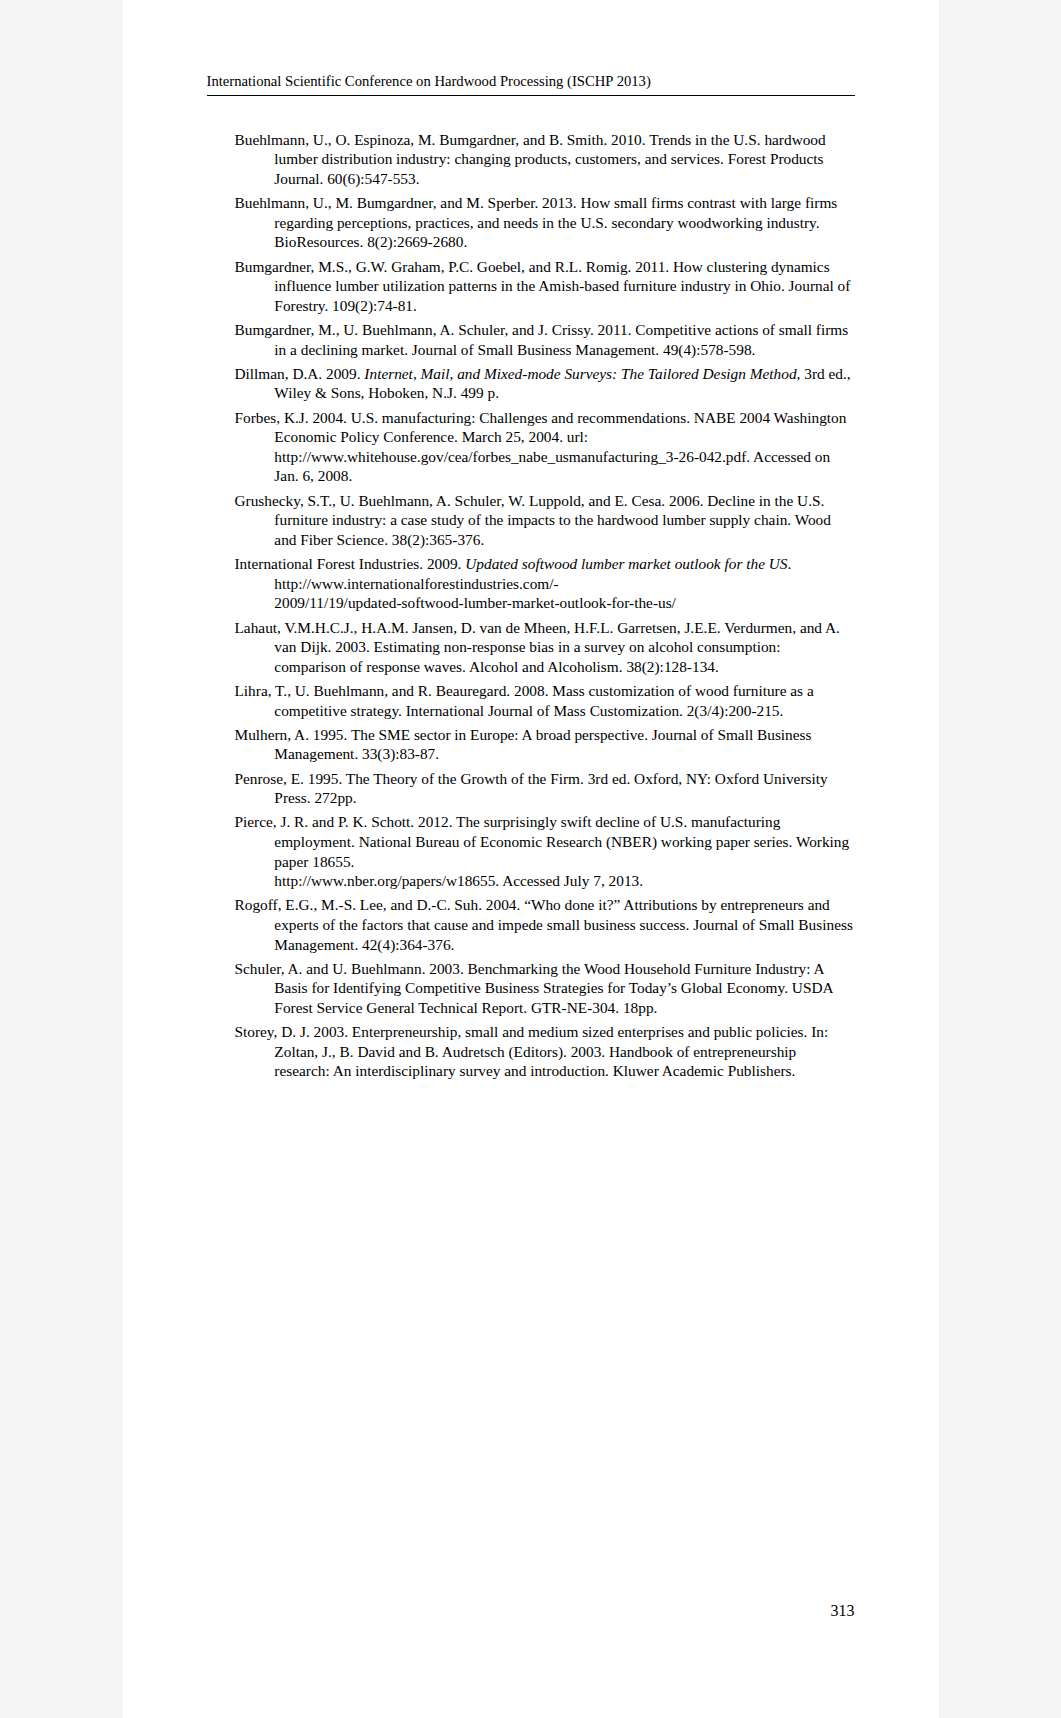International Scientific Conference on Hardwood Processing (ISCHP 2013)
Buehlmann, U., O. Espinoza, M. Bumgardner, and B. Smith. 2010. Trends in the U.S. hardwood lumber distribution industry: changing products, customers, and services. Forest Products Journal. 60(6):547-553.
Buehlmann, U., M. Bumgardner, and M. Sperber. 2013. How small firms contrast with large firms regarding perceptions, practices, and needs in the U.S. secondary woodworking industry. BioResources. 8(2):2669-2680.
Bumgardner, M.S., G.W. Graham, P.C. Goebel, and R.L. Romig. 2011. How clustering dynamics influence lumber utilization patterns in the Amish-based furniture industry in Ohio. Journal of Forestry. 109(2):74-81.
Bumgardner, M., U. Buehlmann, A. Schuler, and J. Crissy. 2011. Competitive actions of small firms in a declining market. Journal of Small Business Management. 49(4):578-598.
Dillman, D.A. 2009. Internet, Mail, and Mixed-mode Surveys: The Tailored Design Method, 3rd ed., Wiley & Sons, Hoboken, N.J. 499 p.
Forbes, K.J. 2004. U.S. manufacturing: Challenges and recommendations. NABE 2004 Washington Economic Policy Conference. March 25, 2004. url:
http://www.whitehouse.gov/cea/forbes_nabe_usmanufacturing_3-26-042.pdf. Accessed on Jan. 6, 2008.
Grushecky, S.T., U. Buehlmann, A. Schuler, W. Luppold, and E. Cesa. 2006. Decline in the U.S. furniture industry: a case study of the impacts to the hardwood lumber supply chain. Wood and Fiber Science. 38(2):365-376.
International Forest Industries. 2009. Updated softwood lumber market outlook for the US.
http://www.internationalforestindustries.com/-
2009/11/19/updated-softwood-lumber-market-outlook-for-the-us/
Lahaut, V.M.H.C.J., H.A.M. Jansen, D. van de Mheen, H.F.L. Garretsen, J.E.E. Verdurmen, and A. van Dijk. 2003. Estimating non-response bias in a survey on alcohol consumption: comparison of response waves. Alcohol and Alcoholism. 38(2):128-134.
Lihra, T., U. Buehlmann, and R. Beauregard. 2008. Mass customization of wood furniture as a competitive strategy. International Journal of Mass Customization. 2(3/4):200-215.
Mulhern, A. 1995. The SME sector in Europe: A broad perspective. Journal of Small Business Management. 33(3):83-87.
Penrose, E. 1995. The Theory of the Growth of the Firm. 3rd ed. Oxford, NY: Oxford University Press. 272pp.
Pierce, J. R. and P. K. Schott. 2012. The surprisingly swift decline of U.S. manufacturing employment. National Bureau of Economic Research (NBER) working paper series. Working paper 18655.
http://www.nber.org/papers/w18655. Accessed July 7, 2013.
Rogoff, E.G., M.-S. Lee, and D.-C. Suh. 2004. “Who done it?” Attributions by entrepreneurs and experts of the factors that cause and impede small business success. Journal of Small Business Management. 42(4):364-376.
Schuler, A. and U. Buehlmann. 2003. Benchmarking the Wood Household Furniture Industry: A Basis for Identifying Competitive Business Strategies for Today’s Global Economy. USDA Forest Service General Technical Report. GTR-NE-304. 18pp.
Storey, D. J. 2003. Enterpreneurship, small and medium sized enterprises and public policies. In: Zoltan, J., B. David and B. Audretsch (Editors). 2003. Handbook of entrepreneurship research: An interdisciplinary survey and introduction. Kluwer Academic Publishers.
313